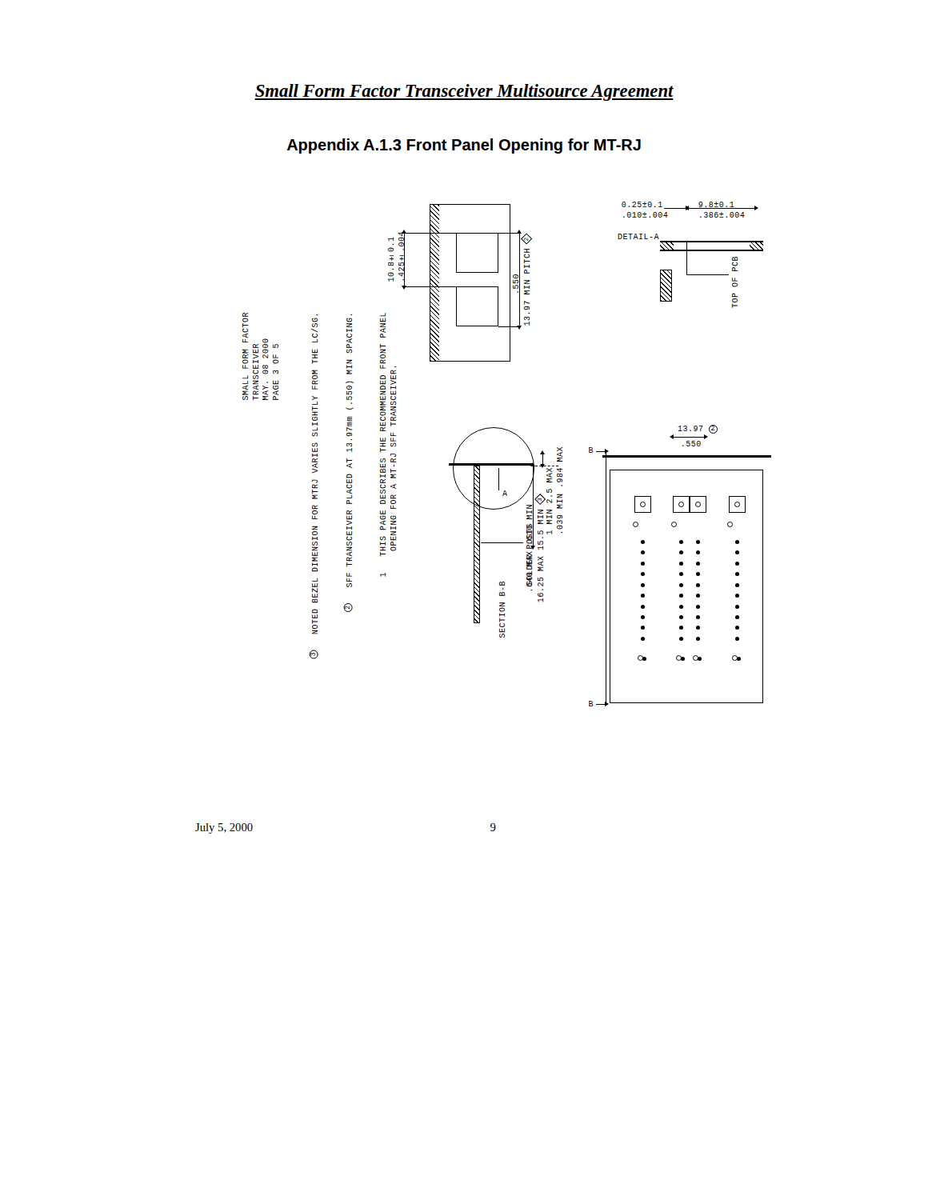Small Form Factor Transceiver Multisource Agreement
Appendix A.1.3 Front Panel Opening for MT-RJ
SMALL FORM FACTOR
TRANSCEIVER
MAY. 08 2000
PAGE 3 OF 5
3 NOTED BEZEL DIMENSION FOR MTRJ VARIES SLIGHTLY FROM THE LC/SG.
2 SFF TRANSCEIVER PLACED AT 13.97mm (.550) MIN SPACING.
1 THIS PAGE DESCRIBES THE RECOMMENDED FRONT PANEL
OPENING FOR A MT-RJ SFF TRANSCEIVER.
10.8±0.1
.425±.004
13.97 MIN PITCH 2
.550
0.25±0.1
.010±.004
9.8±0.1
.386±.004
DETAIL-A
TOP OF PCB
A
SOLDER POSTS
1 MIN 2.5 MAX
.039 MIN .984 MAX
16.25 MAX 15.5 MIN 3
.640 MAX .610 MIN
SECTION B-B
13.97 2
.550
B
B
July 5, 2000
9